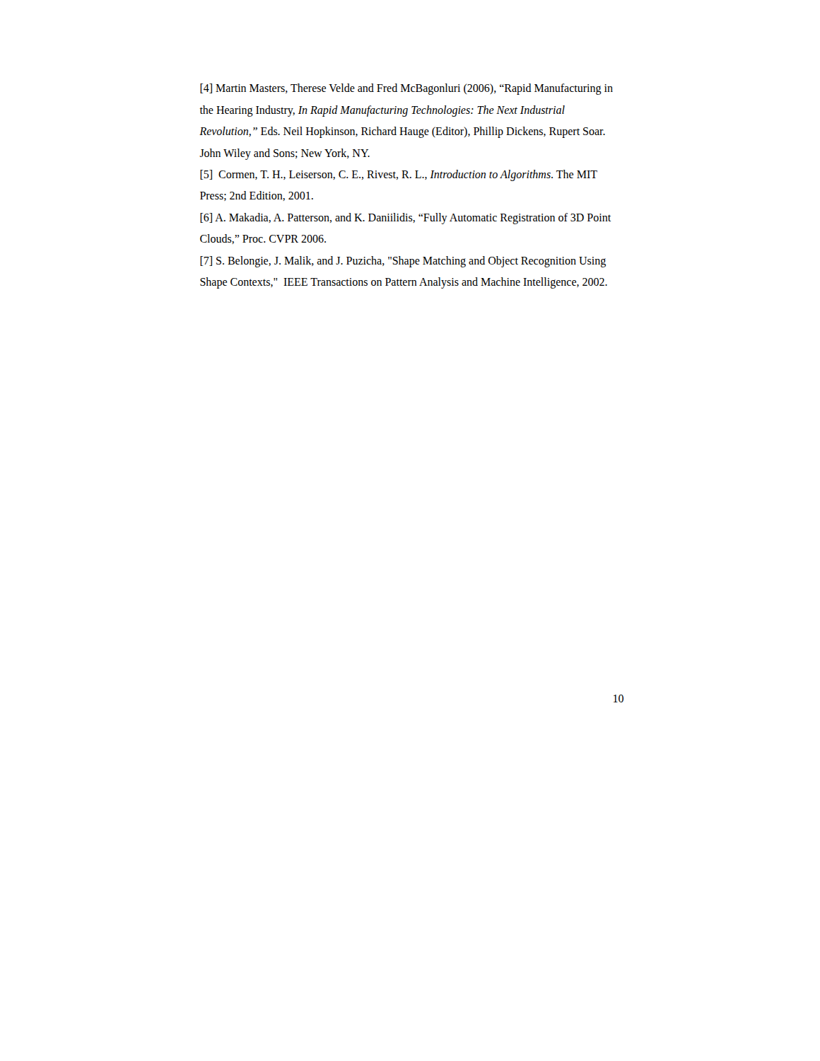[4] Martin Masters, Therese Velde and Fred McBagonluri (2006), “Rapid Manufacturing in the Hearing Industry, In Rapid Manufacturing Technologies: The Next Industrial Revolution,” Eds. Neil Hopkinson, Richard Hauge (Editor), Phillip Dickens, Rupert Soar. John Wiley and Sons; New York, NY.
[5] Cormen, T. H., Leiserson, C. E., Rivest, R. L., Introduction to Algorithms. The MIT Press; 2nd Edition, 2001.
[6] A. Makadia, A. Patterson, and K. Daniilidis, “Fully Automatic Registration of 3D Point Clouds,” Proc. CVPR 2006.
[7] S. Belongie, J. Malik, and J. Puzicha, "Shape Matching and Object Recognition Using Shape Contexts," IEEE Transactions on Pattern Analysis and Machine Intelligence, 2002.
10